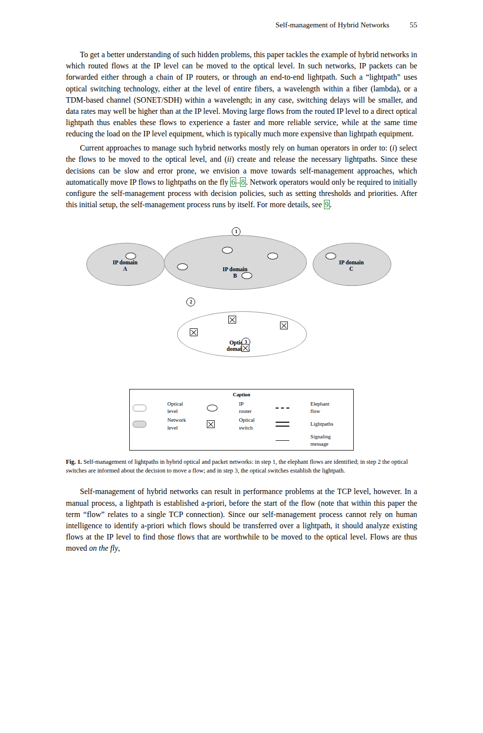Self-management of Hybrid Networks 55
To get a better understanding of such hidden problems, this paper tackles the example of hybrid networks in which routed flows at the IP level can be moved to the optical level. In such networks, IP packets can be forwarded either through a chain of IP routers, or through an end-to-end lightpath. Such a “lightpath” uses optical switching technology, either at the level of entire fibers, a wavelength within a fiber (lambda), or a TDM-based channel (SONET/SDH) within a wavelength; in any case, switching delays will be smaller, and data rates may well be higher than at the IP level. Moving large flows from the routed IP level to a direct optical lightpath thus enables these flows to experience a faster and more reliable service, while at the same time reducing the load on the IP level equipment, which is typically much more expensive than lightpath equipment.
Current approaches to manage such hybrid networks mostly rely on human operators in order to: (i) select the flows to be moved to the optical level, and (ii) create and release the necessary lightpaths. Since these decisions can be slow and error prone, we envision a move towards self-management approaches, which automatically move IP flows to lightpaths on the fly 6–8. Network operators would only be required to initially configure the self-management process with decision policies, such as setting thresholds and priorities. After this initial setup, the self-management process runs by itself. For more details, see 9.
IP domain
A
IP domain
B
IP domain
C
Optical
domain A
1
2
3
Caption
Optical
level
IP
router
Elephant
flow
Network
level
Optical
switch
Lightpaths
Signaling
message
Fig. 1. Self-management of lightpaths in hybrid optical and packet networks: in step 1, the elephant flows are identified; in step 2 the optical switches are informed about the decision to move a flow; and in step 3, the optical switches establish the lightpath.
Self-management of hybrid networks can result in performance problems at the TCP level, however. In a manual process, a lightpath is established a-priori, before the start of the flow (note that within this paper the term “flow” relates to a single TCP connection). Since our self-management process cannot rely on human intelligence to identify a-priori which flows should be transferred over a lightpath, it should analyze existing flows at the IP level to find those flows that are worthwhile to be moved to the optical level. Flows are thus moved on the fly,